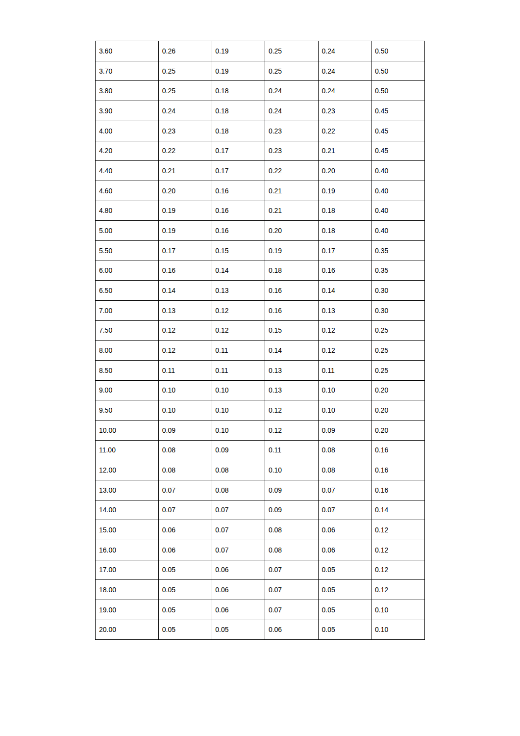| 3.60 | 0.26 | 0.19 | 0.25 | 0.24 | 0.50 |
| 3.70 | 0.25 | 0.19 | 0.25 | 0.24 | 0.50 |
| 3.80 | 0.25 | 0.18 | 0.24 | 0.24 | 0.50 |
| 3.90 | 0.24 | 0.18 | 0.24 | 0.23 | 0.45 |
| 4.00 | 0.23 | 0.18 | 0.23 | 0.22 | 0.45 |
| 4.20 | 0.22 | 0.17 | 0.23 | 0.21 | 0.45 |
| 4.40 | 0.21 | 0.17 | 0.22 | 0.20 | 0.40 |
| 4.60 | 0.20 | 0.16 | 0.21 | 0.19 | 0.40 |
| 4.80 | 0.19 | 0.16 | 0.21 | 0.18 | 0.40 |
| 5.00 | 0.19 | 0.16 | 0.20 | 0.18 | 0.40 |
| 5.50 | 0.17 | 0.15 | 0.19 | 0.17 | 0.35 |
| 6.00 | 0.16 | 0.14 | 0.18 | 0.16 | 0.35 |
| 6.50 | 0.14 | 0.13 | 0.16 | 0.14 | 0.30 |
| 7.00 | 0.13 | 0.12 | 0.16 | 0.13 | 0.30 |
| 7.50 | 0.12 | 0.12 | 0.15 | 0.12 | 0.25 |
| 8.00 | 0.12 | 0.11 | 0.14 | 0.12 | 0.25 |
| 8.50 | 0.11 | 0.11 | 0.13 | 0.11 | 0.25 |
| 9.00 | 0.10 | 0.10 | 0.13 | 0.10 | 0.20 |
| 9.50 | 0.10 | 0.10 | 0.12 | 0.10 | 0.20 |
| 10.00 | 0.09 | 0.10 | 0.12 | 0.09 | 0.20 |
| 11.00 | 0.08 | 0.09 | 0.11 | 0.08 | 0.16 |
| 12.00 | 0.08 | 0.08 | 0.10 | 0.08 | 0.16 |
| 13.00 | 0.07 | 0.08 | 0.09 | 0.07 | 0.16 |
| 14.00 | 0.07 | 0.07 | 0.09 | 0.07 | 0.14 |
| 15.00 | 0.06 | 0.07 | 0.08 | 0.06 | 0.12 |
| 16.00 | 0.06 | 0.07 | 0.08 | 0.06 | 0.12 |
| 17.00 | 0.05 | 0.06 | 0.07 | 0.05 | 0.12 |
| 18.00 | 0.05 | 0.06 | 0.07 | 0.05 | 0.12 |
| 19.00 | 0.05 | 0.06 | 0.07 | 0.05 | 0.10 |
| 20.00 | 0.05 | 0.05 | 0.06 | 0.05 | 0.10 |